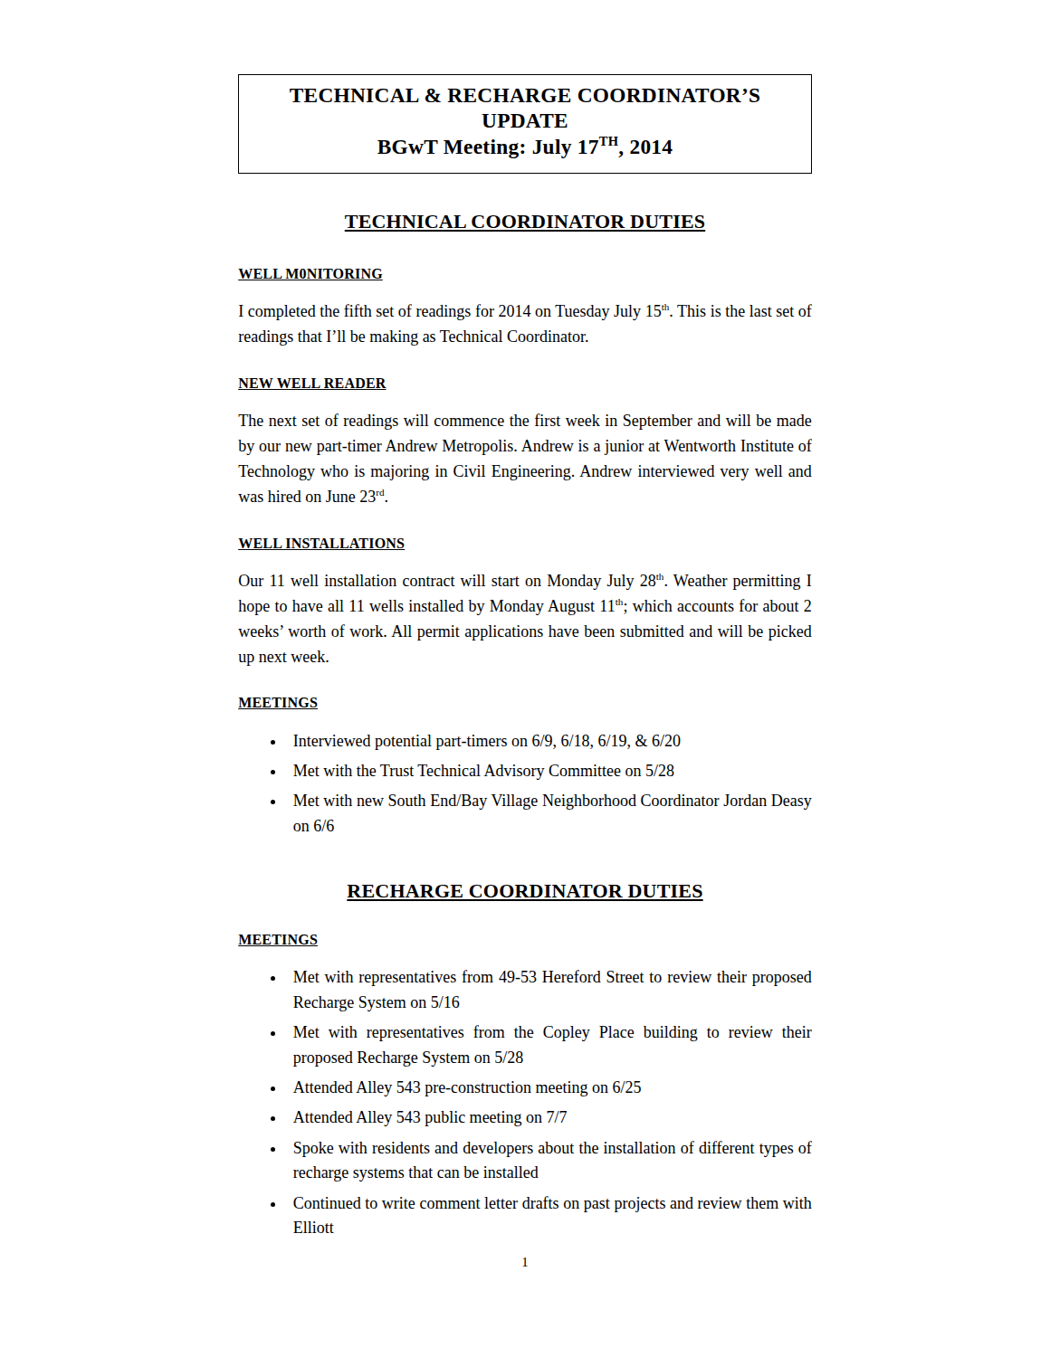TECHNICAL & RECHARGE COORDINATOR’S UPDATE
BGwT Meeting: July 17TH, 2014
TECHNICAL COORDINATOR DUTIES
WELL M0NITORING
I completed the fifth set of readings for 2014 on Tuesday July 15th. This is the last set of readings that I’ll be making as Technical Coordinator.
NEW WELL READER
The next set of readings will commence the first week in September and will be made by our new part-timer Andrew Metropolis. Andrew is a junior at Wentworth Institute of Technology who is majoring in Civil Engineering. Andrew interviewed very well and was hired on June 23rd.
WELL INSTALLATIONS
Our 11 well installation contract will start on Monday July 28th. Weather permitting I hope to have all 11 wells installed by Monday August 11th; which accounts for about 2 weeks’ worth of work. All permit applications have been submitted and will be picked up next week.
MEETINGS
Interviewed potential part-timers on 6/9, 6/18, 6/19, & 6/20
Met with the Trust Technical Advisory Committee on 5/28
Met with new South End/Bay Village Neighborhood Coordinator Jordan Deasy on 6/6
RECHARGE COORDINATOR DUTIES
MEETINGS
Met with representatives from 49-53 Hereford Street to review their proposed Recharge System on 5/16
Met with representatives from the Copley Place building to review their proposed Recharge System on 5/28
Attended Alley 543 pre-construction meeting on 6/25
Attended Alley 543 public meeting on 7/7
Spoke with residents and developers about the installation of different types of recharge systems that can be installed
Continued to write comment letter drafts on past projects and review them with Elliott
1